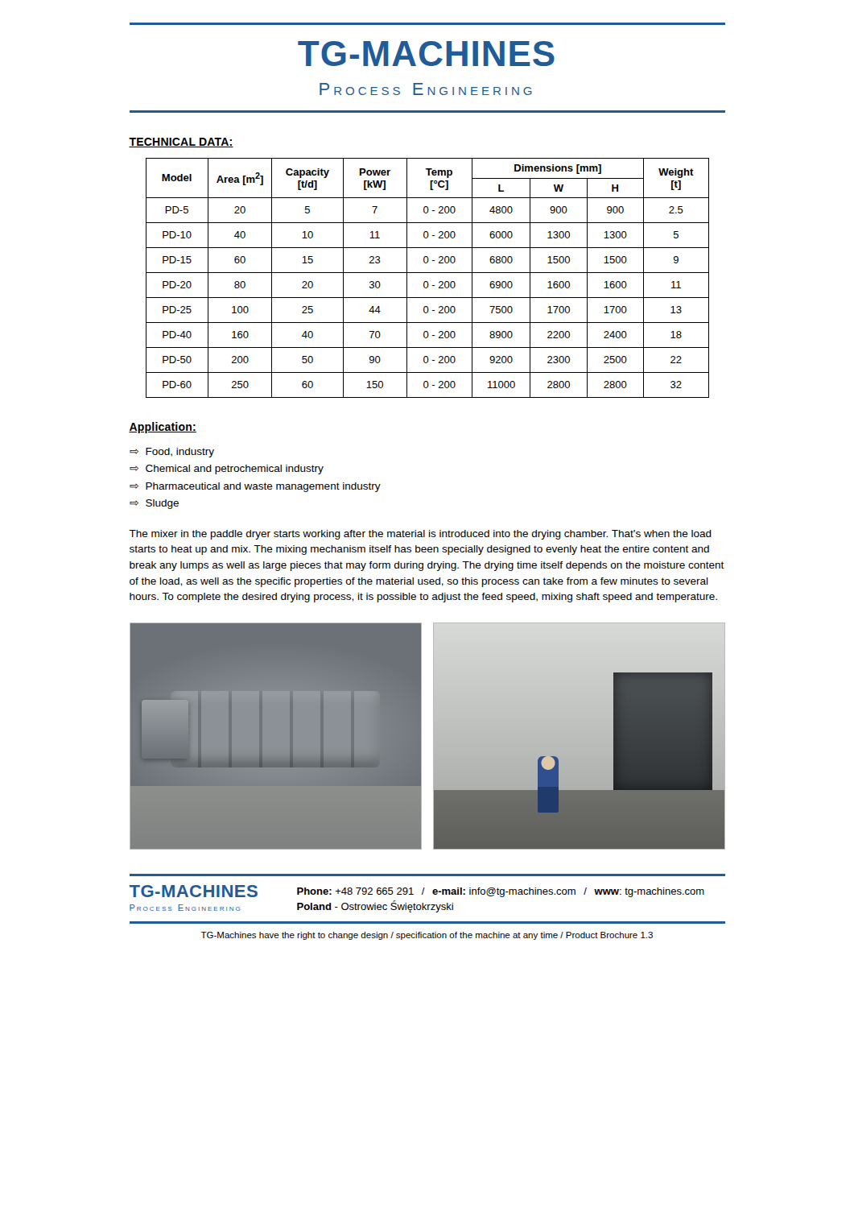TG-MACHINES
Process Engineering
TECHNICAL DATA:
| Model | Area [m 2 ] | Capacity [t/d] | Power [kW] | Temp [°C] | Dimensions [mm] | Weight [t] |
| --- | --- | --- | --- | --- | --- | --- |
| L | W | H |
| PD-5 | 20 | 5 | 7 | 0 - 200 | 4800 | 900 | 900 | 2.5 |
| PD-10 | 40 | 10 | 11 | 0 - 200 | 6000 | 1300 | 1300 | 5 |
| PD-15 | 60 | 15 | 23 | 0 - 200 | 6800 | 1500 | 1500 | 9 |
| PD-20 | 80 | 20 | 30 | 0 - 200 | 6900 | 1600 | 1600 | 11 |
| PD-25 | 100 | 25 | 44 | 0 - 200 | 7500 | 1700 | 1700 | 13 |
| PD-40 | 160 | 40 | 70 | 0 - 200 | 8900 | 2200 | 2400 | 18 |
| PD-50 | 200 | 50 | 90 | 0 - 200 | 9200 | 2300 | 2500 | 22 |
| PD-60 | 250 | 60 | 150 | 0 - 200 | 11000 | 2800 | 2800 | 32 |
Application:
⇨Food, industry
⇨Chemical and petrochemical industry
⇨Pharmaceutical and waste management industry
⇨Sludge
The mixer in the paddle dryer starts working after the material is introduced into the drying chamber. That's when the load starts to heat up and mix. The mixing mechanism itself has been specially designed to evenly heat the entire content and break any lumps as well as large pieces that may form during drying. The drying time itself depends on the moisture content of the load, as well as the specific properties of the material used, so this process can take from a few minutes to several hours. To complete the desired drying process, it is possible to adjust the feed speed, mixing shaft speed and temperature.
TG-MACHINES
Process Engineering
Phone: +48 792 665 291 / e-mail: info@tg-machines.com / www: tg-machines.com
Poland - Ostrowiec Świętokrzyski
TG-Machines have the right to change design / specification of the machine at any time / Product Brochure 1.3